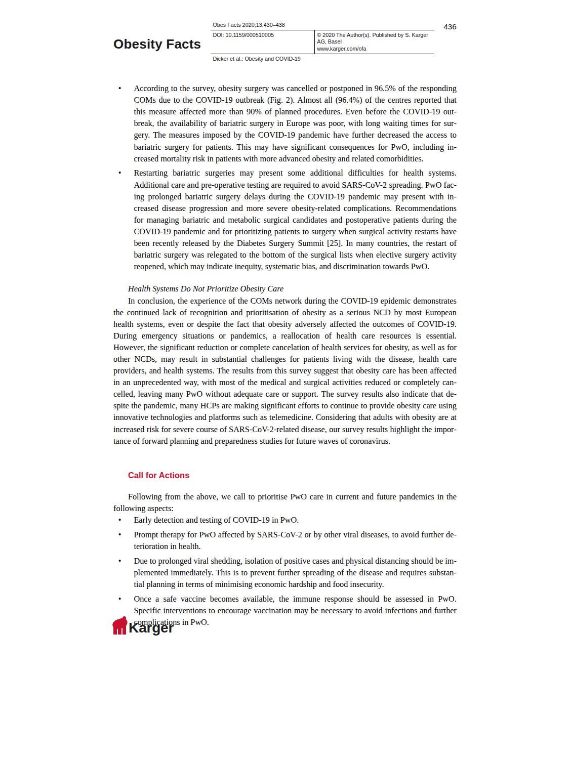Obesity Facts
Obes Facts 2020;13:430–438
DOI: 10.1159/000510005
© 2020 The Author(s). Published by S. Karger AG, Basel
www.karger.com/ofa
Dicker et al.: Obesity and COVID-19
436
According to the survey, obesity surgery was cancelled or postponed in 96.5% of the responding COMs due to the COVID-19 outbreak (Fig. 2). Almost all (96.4%) of the centres reported that this measure affected more than 90% of planned procedures. Even before the COVID-19 outbreak, the availability of bariatric surgery in Europe was poor, with long waiting times for surgery. The measures imposed by the COVID-19 pandemic have further decreased the access to bariatric surgery for patients. This may have significant consequences for PwO, including increased mortality risk in patients with more advanced obesity and related comorbidities.
Restarting bariatric surgeries may present some additional difficulties for health systems. Additional care and pre-operative testing are required to avoid SARS-CoV-2 spreading. PwO facing prolonged bariatric surgery delays during the COVID-19 pandemic may present with increased disease progression and more severe obesity-related complications. Recommendations for managing bariatric and metabolic surgical candidates and postoperative patients during the COVID-19 pandemic and for prioritizing patients to surgery when surgical activity restarts have been recently released by the Diabetes Surgery Summit [25]. In many countries, the restart of bariatric surgery was relegated to the bottom of the surgical lists when elective surgery activity reopened, which may indicate inequity, systematic bias, and discrimination towards PwO.
Health Systems Do Not Prioritize Obesity Care
In conclusion, the experience of the COMs network during the COVID-19 epidemic demonstrates the continued lack of recognition and prioritisation of obesity as a serious NCD by most European health systems, even or despite the fact that obesity adversely affected the outcomes of COVID-19. During emergency situations or pandemics, a reallocation of health care resources is essential. However, the significant reduction or complete cancelation of health services for obesity, as well as for other NCDs, may result in substantial challenges for patients living with the disease, health care providers, and health systems. The results from this survey suggest that obesity care has been affected in an unprecedented way, with most of the medical and surgical activities reduced or completely cancelled, leaving many PwO without adequate care or support. The survey results also indicate that despite the pandemic, many HCPs are making significant efforts to continue to provide obesity care using innovative technologies and platforms such as telemedicine. Considering that adults with obesity are at increased risk for severe course of SARS-CoV-2-related disease, our survey results highlight the importance of forward planning and preparedness studies for future waves of coronavirus.
Call for Actions
Following from the above, we call to prioritise PwO care in current and future pandemics in the following aspects:
Early detection and testing of COVID-19 in PwO.
Prompt therapy for PwO affected by SARS-CoV-2 or by other viral diseases, to avoid further deterioration in health.
Due to prolonged viral shedding, isolation of positive cases and physical distancing should be implemented immediately. This is to prevent further spreading of the disease and requires substantial planning in terms of minimising economic hardship and food insecurity.
Once a safe vaccine becomes available, the immune response should be assessed in PwO. Specific interventions to encourage vaccination may be necessary to avoid infections and further complications in PwO.
Karger